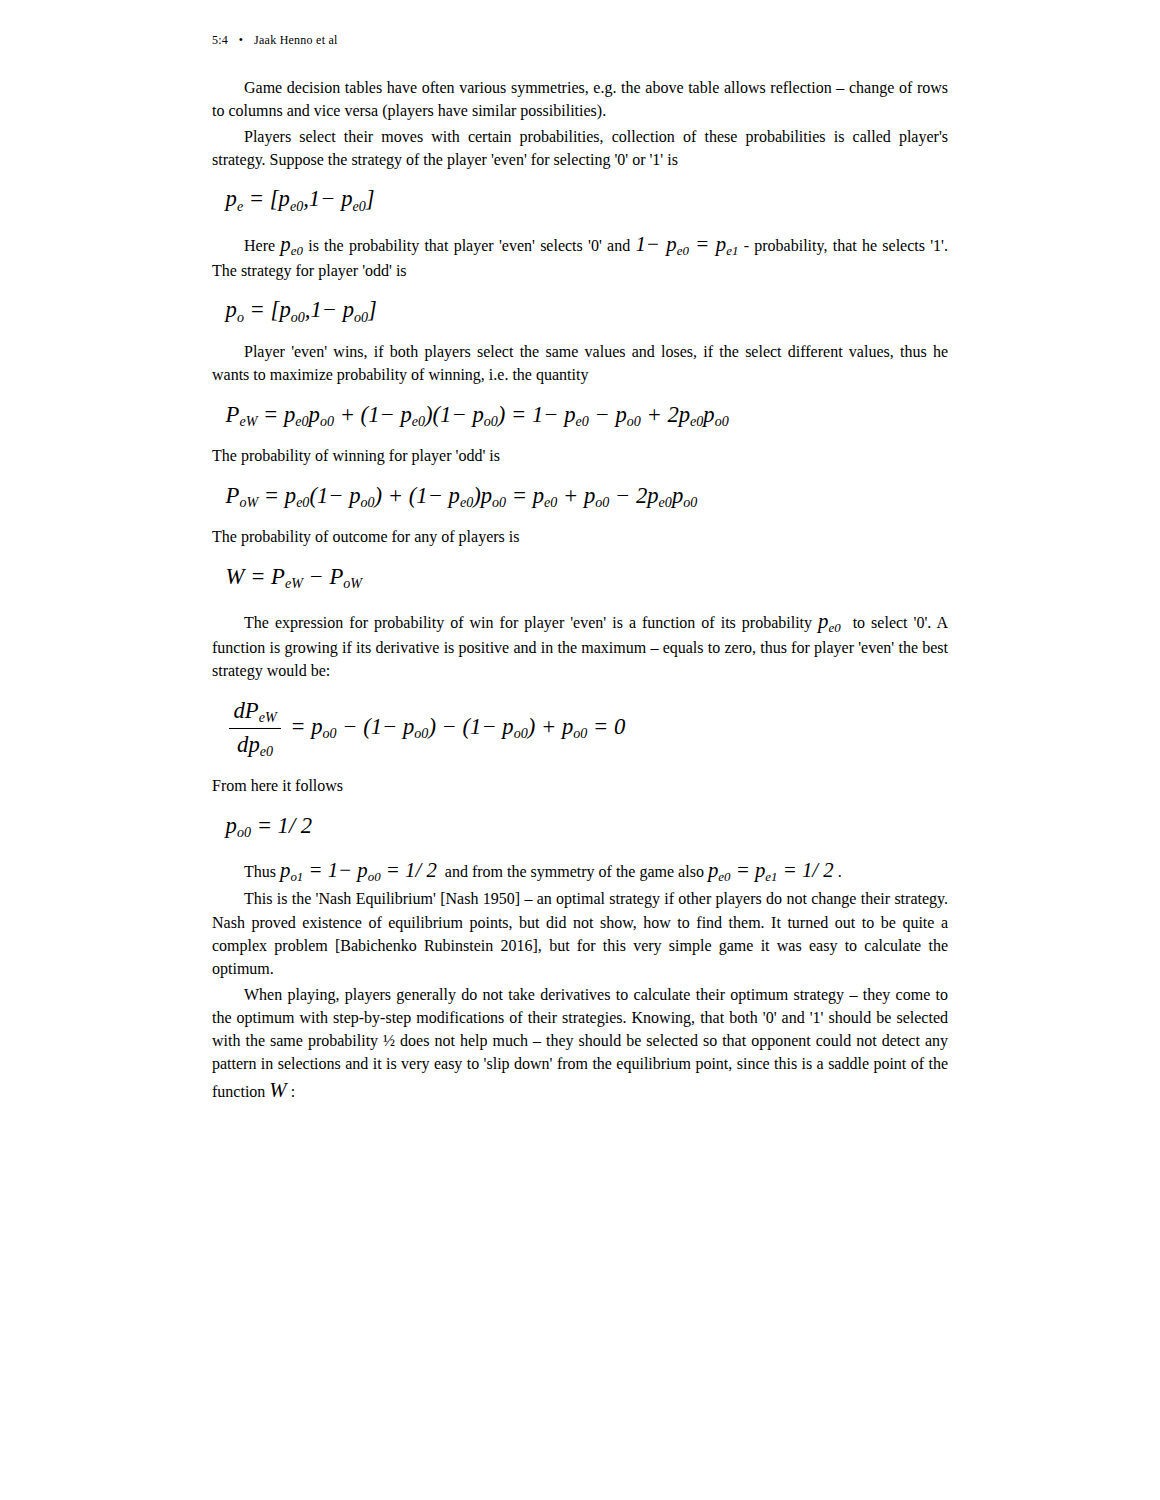5:4•Jaak Henno et al
Game decision tables have often various symmetries, e.g. the above table allows reflection – change of rows to columns and vice versa (players have similar possibilities).
Players select their moves with certain probabilities, collection of these probabilities is called player's strategy. Suppose the strategy of the player 'even' for selecting '0' or '1' is
pe = [pe0,1− pe0]
Here pe0 is the probability that player 'even' selects '0' and 1− pe0 = pe1 - probability, that he selects '1'. The strategy for player 'odd' is
po = [po0,1− po0]
Player 'even' wins, if both players select the same values and loses, if the select different values, thus he wants to maximize probability of winning, i.e. the quantity
PeW = pe0po0 + (1− pe0)(1− po0) = 1− pe0 − po0 + 2pe0po0
The probability of winning for player 'odd' is
PoW = pe0(1− po0) + (1− pe0)po0 = pe0 + po0 − 2pe0po0
The probability of outcome for any of players is
W = PeW − PoW
The expression for probability of win for player 'even' is a function of its probability pe0 to select '0'. A function is growing if its derivative is positive and in the maximum – equals to zero, thus for player 'even' the best strategy would be:
dPeW dpe0 = po0 − (1− po0) − (1− po0) + po0 = 0
From here it follows
po0 = 1/ 2
Thus po1 = 1− po0 = 1/ 2 and from the symmetry of the game also pe0 = pe1 = 1/ 2 .
This is the 'Nash Equilibrium' [Nash 1950] – an optimal strategy if other players do not change their strategy. Nash proved existence of equilibrium points, but did not show, how to find them. It turned out to be quite a complex problem [Babichenko Rubinstein 2016], but for this very simple game it was easy to calculate the optimum.
When playing, players generally do not take derivatives to calculate their optimum strategy – they come to the optimum with step-by-step modifications of their strategies. Knowing, that both '0' and '1' should be selected with the same probability ½ does not help much – they should be selected so that opponent could not detect any pattern in selections and it is very easy to 'slip down' from the equilibrium point, since this is a saddle point of the function W :